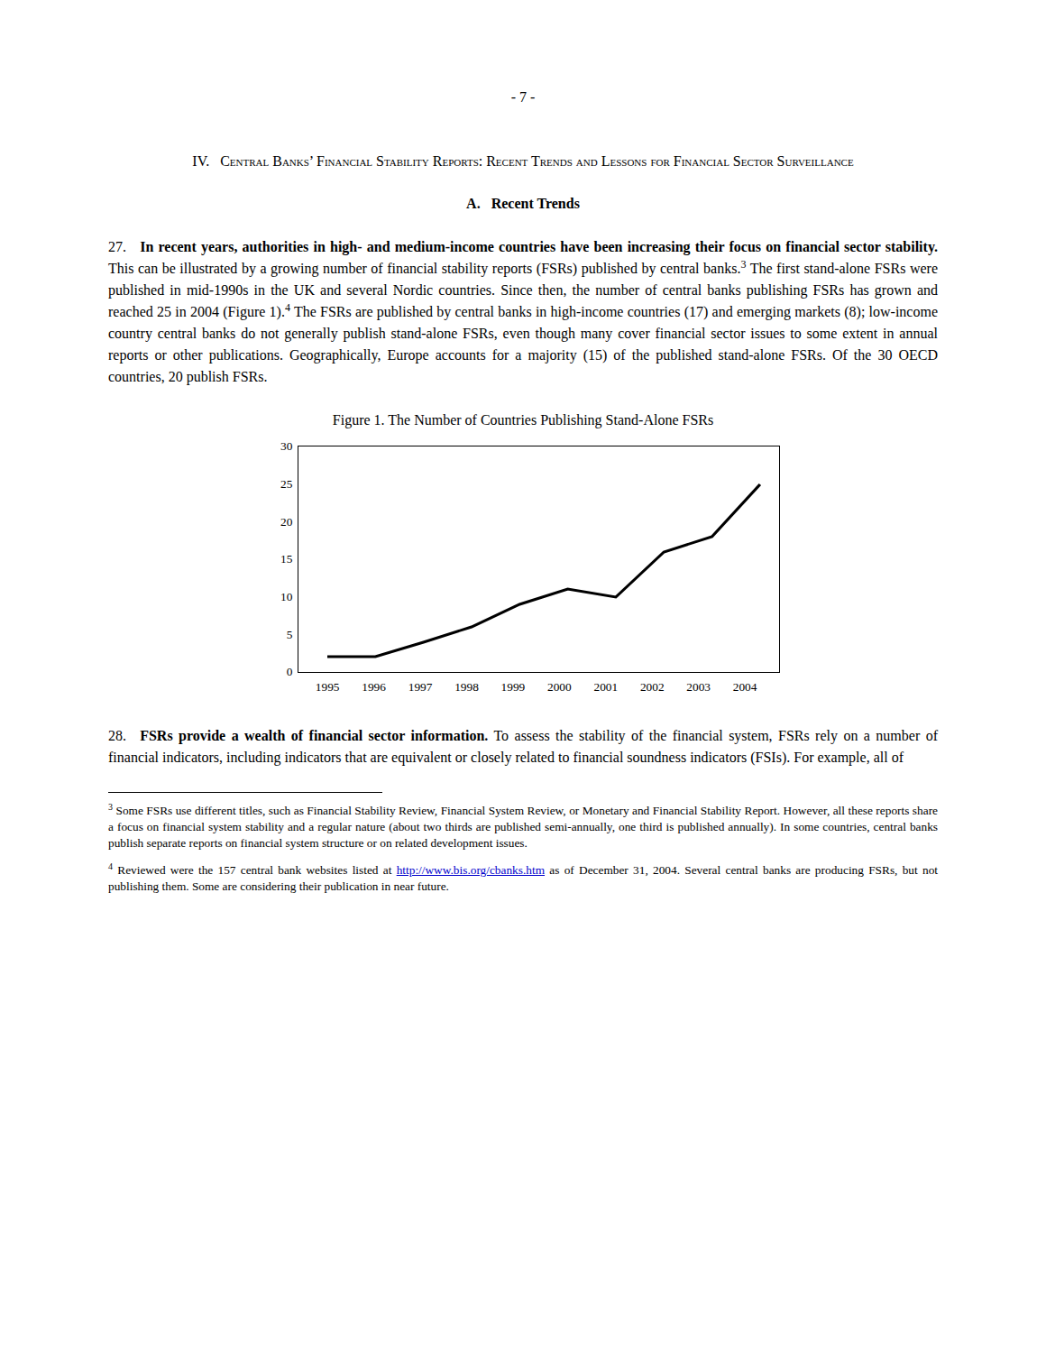- 7 -
IV. Central Banks’ Financial Stability Reports: Recent Trends and Lessons for Financial Sector Surveillance
A. Recent Trends
27. In recent years, authorities in high- and medium-income countries have been increasing their focus on financial sector stability. This can be illustrated by a growing number of financial stability reports (FSRs) published by central banks.3 The first stand-alone FSRs were published in mid-1990s in the UK and several Nordic countries. Since then, the number of central banks publishing FSRs has grown and reached 25 in 2004 (Figure 1).4 The FSRs are published by central banks in high-income countries (17) and emerging markets (8); low-income country central banks do not generally publish stand-alone FSRs, even though many cover financial sector issues to some extent in annual reports or other publications. Geographically, Europe accounts for a majority (15) of the published stand-alone FSRs. Of the 30 OECD countries, 20 publish FSRs.
Figure 1. The Number of Countries Publishing Stand-Alone FSRs
30 25 20 15 10 5 0
1995199619971998199920002001200220032004
28. FSRs provide a wealth of financial sector information. To assess the stability of the financial system, FSRs rely on a number of financial indicators, including indicators that are equivalent or closely related to financial soundness indicators (FSIs). For example, all of
3 Some FSRs use different titles, such as Financial Stability Review, Financial System Review, or Monetary and Financial Stability Report. However, all these reports share a focus on financial system stability and a regular nature (about two thirds are published semi-annually, one third is published annually). In some countries, central banks publish separate reports on financial system structure or on related development issues.
4 Reviewed were the 157 central bank websites listed at http://www.bis.org/cbanks.htm as of December 31, 2004. Several central banks are producing FSRs, but not publishing them. Some are considering their publication in near future.